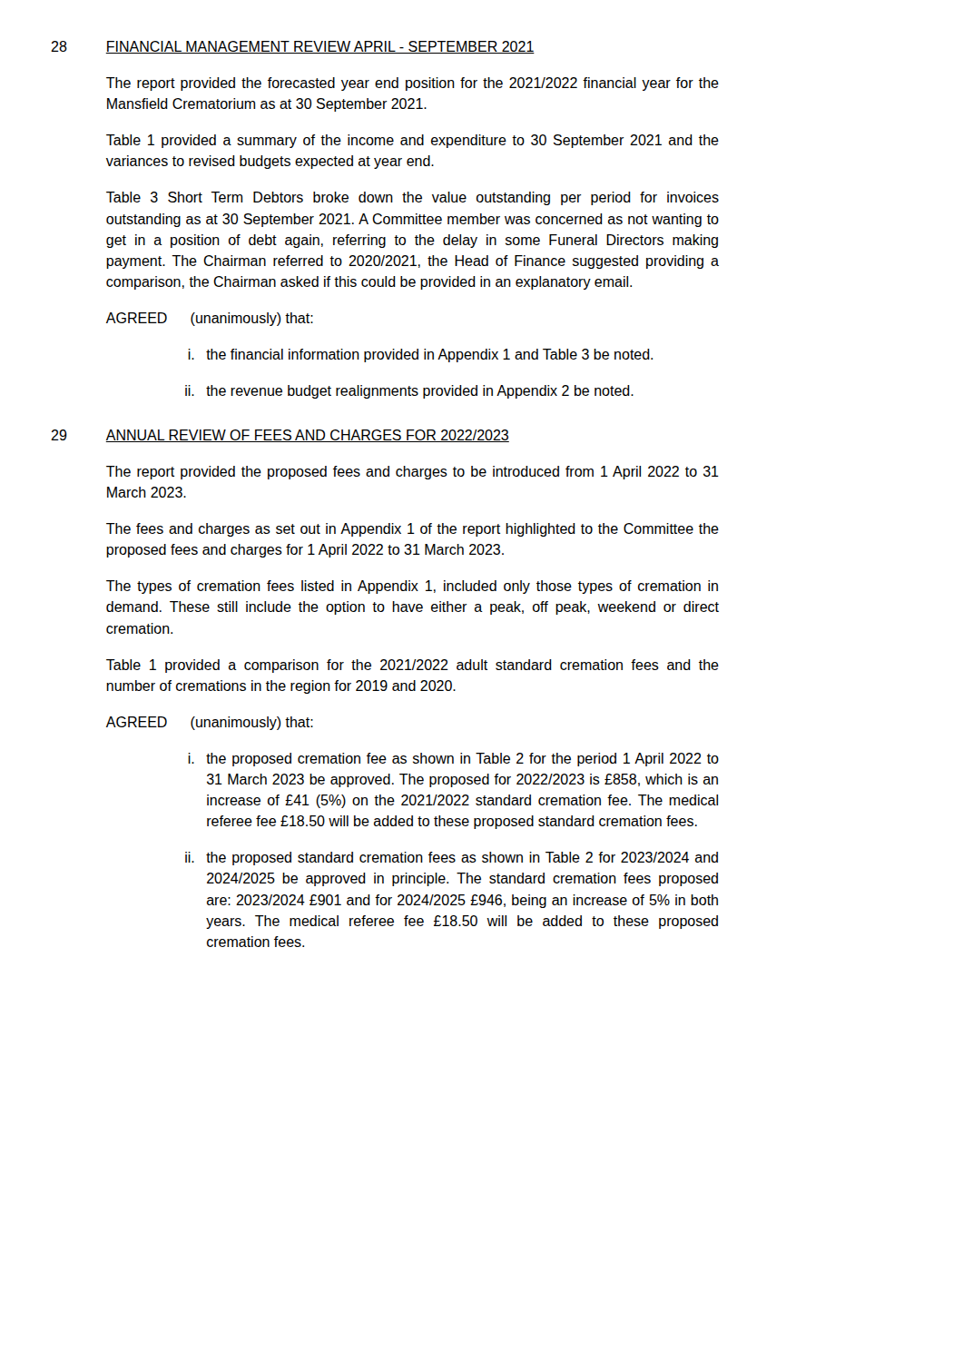28
Financial Management Review April - September 2021
The report provided the forecasted year end position for the 2021/2022 financial year for the Mansfield Crematorium as at 30 September 2021.
Table 1 provided a summary of the income and expenditure to 30 September 2021 and the variances to revised budgets expected at year end.
Table 3 Short Term Debtors broke down the value outstanding per period for invoices outstanding as at 30 September 2021. A Committee member was concerned as not wanting to get in a position of debt again, referring to the delay in some Funeral Directors making payment. The Chairman referred to 2020/2021, the Head of Finance suggested providing a comparison, the Chairman asked if this could be provided in an explanatory email.
AGREED
(unanimously) that:
the financial information provided in Appendix 1 and Table 3 be noted.
the revenue budget realignments provided in Appendix 2 be noted.
29
Annual Review of Fees and Charges for 2022/2023
The report provided the proposed fees and charges to be introduced from 1 April 2022 to 31 March 2023.
The fees and charges as set out in Appendix 1 of the report highlighted to the Committee the proposed fees and charges for 1 April 2022 to 31 March 2023.
The types of cremation fees listed in Appendix 1, included only those types of cremation in demand. These still include the option to have either a peak, off peak, weekend or direct cremation.
Table 1 provided a comparison for the 2021/2022 adult standard cremation fees and the number of cremations in the region for 2019 and 2020.
AGREED
(unanimously) that:
the proposed cremation fee as shown in Table 2 for the period 1 April 2022 to 31 March 2023 be approved. The proposed for 2022/2023 is £858, which is an increase of £41 (5%) on the 2021/2022 standard cremation fee. The medical referee fee £18.50 will be added to these proposed standard cremation fees.
the proposed standard cremation fees as shown in Table 2 for 2023/2024 and 2024/2025 be approved in principle. The standard cremation fees proposed are: 2023/2024 £901 and for 2024/2025 £946, being an increase of 5% in both years. The medical referee fee £18.50 will be added to these proposed cremation fees.